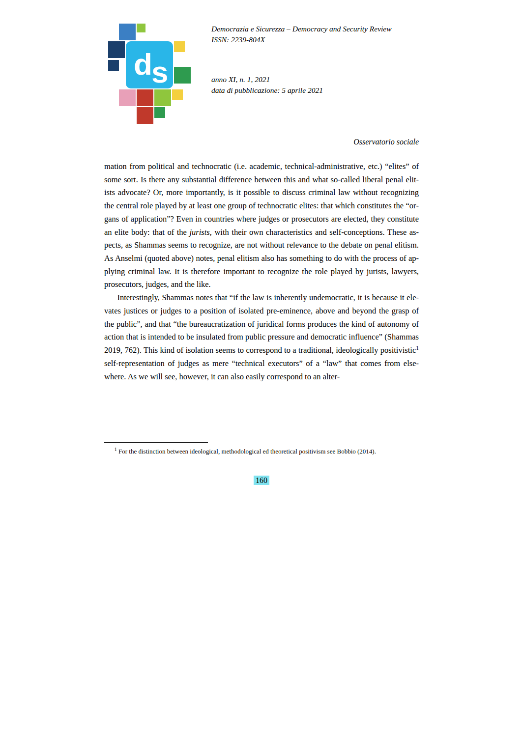d s
Democrazia e Sicurezza – Democracy and Security Review
ISSN: 2239-804X
anno XI, n. 1, 2021
data di pubblicazione: 5 aprile 2021
Osservatorio sociale
mation from political and technocratic (i.e. academic, technical-administrative, etc.) “elites” of some sort. Is there any substantial difference between this and what so-called liberal penal elitists advocate? Or, more importantly, is it possible to discuss criminal law without recognizing the central role played by at least one group of technocratic elites: that which constitutes the “organs of application”? Even in countries where judges or prosecutors are elected, they constitute an elite body: that of the jurists, with their own characteristics and self-conceptions. These aspects, as Shammas seems to recognize, are not without relevance to the debate on penal elitism. As Anselmi (quoted above) notes, penal elitism also has something to do with the process of applying criminal law. It is therefore important to recognize the role played by jurists, lawyers, prosecutors, judges, and the like.
Interestingly, Shammas notes that “if the law is inherently undemocratic, it is because it elevates justices or judges to a position of isolated pre-eminence, above and beyond the grasp of the public”, and that “the bureaucratization of juridical forms produces the kind of autonomy of action that is intended to be insulated from public pressure and democratic influence” (Shammas 2019, 762). This kind of isolation seems to correspond to a traditional, ideologically positivistic1 self-representation of judges as mere “technical executors” of a “law” that comes from elsewhere. As we will see, however, it can also easily correspond to an alter-
1 For the distinction between ideological, methodological ed theoretical positivism see Bobbio (2014).
160